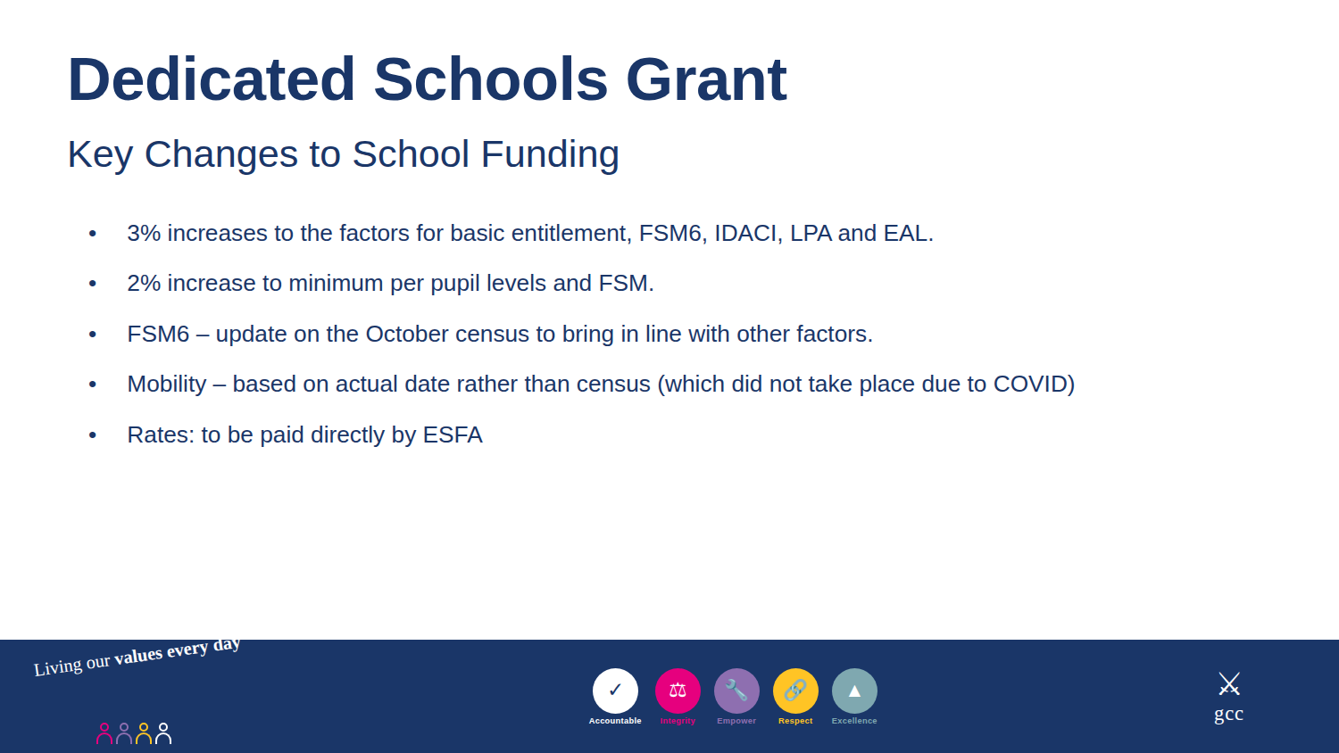Dedicated Schools Grant
Key Changes to School Funding
3% increases to the factors for basic entitlement, FSM6, IDACI, LPA and EAL.
2% increase to minimum per pupil levels and FSM.
FSM6 – update on the October census to bring in line with other factors.
Mobility – based on actual date rather than census (which did not take place due to COVID)
Rates: to be paid directly by ESFA
Living our values every day
✓
Accountable
⚖
Integrity
🔧
Empower
🔗
Respect
▲
Excellence
⚔
gcc